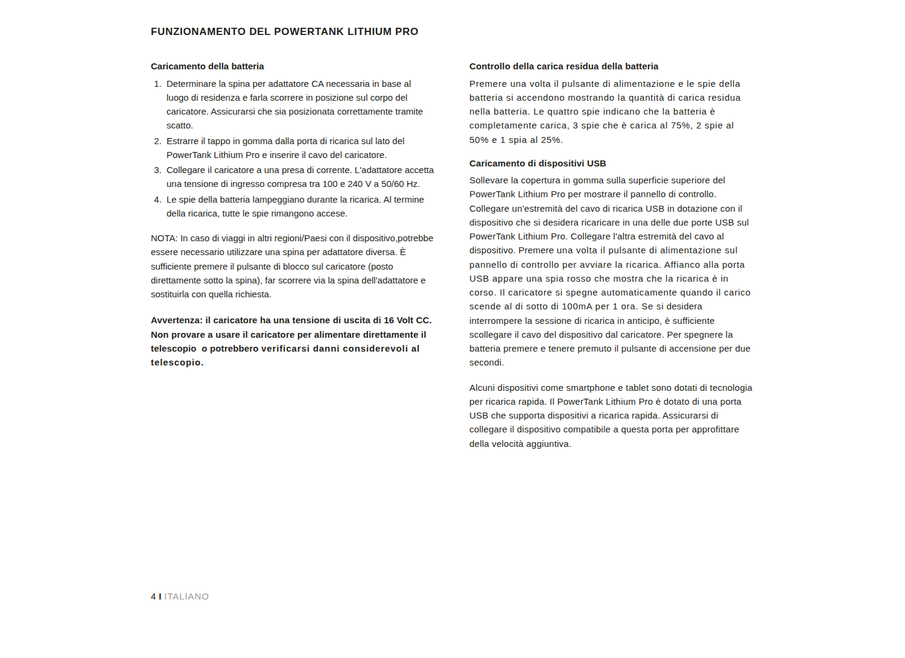Funzionamento del PowerTank Lithium Pro
Caricamento della batteria
Determinare la spina per adattatore CA necessaria in base al luogo di residenza e farla scorrere in posizione sul corpo del caricatore. Assicurarsi che sia posizionata correttamente tramite scatto.
Estrarre il tappo in gomma dalla porta di ricarica sul lato del PowerTank Lithium Pro e inserire il cavo del caricatore.
Collegare il caricatore a una presa di corrente. L'adattatore accetta una tensione di ingresso compresa tra 100 e 240 V a 50/60 Hz.
Le spie della batteria lampeggiano durante la ricarica. Al termine della ricarica, tutte le spie rimangono accese.
NOTA: In caso di viaggi in altri regioni/Paesi con il dispositivo,potrebbe essere necessario utilizzare una spina per adattatore diversa. È sufficiente premere il pulsante di blocco sul caricatore (posto direttamente sotto la spina), far scorrere via la spina dell'adattatore e sostituirla con quella richiesta.
Avvertenza: il caricatore ha una tensione di uscita di 16 Volt CC. Non provare a usare il caricatore per alimentare direttamente il telescopio o potrebbero verificarsi danni considerevoli al telescopio.
Controllo della carica residua della batteria
Premere una volta il pulsante di alimentazione e le spie della batteria si accendono mostrando la quantità di carica residua nella batteria. Le quattro spie indicano che la batteria è completamente carica, 3 spie che è carica al 75%, 2 spie al 50% e 1 spia al 25%.
Caricamento di dispositivi USB
Sollevare la copertura in gomma sulla superficie superiore del PowerTank Lithium Pro per mostrare il pannello di controllo. Collegare un'estremità del cavo di ricarica USB in dotazione con il dispositivo che si desidera ricaricare in una delle due porte USB sul PowerTank Lithium Pro. Collegare l'altra estremità del cavo al dispositivo. Premere una volta il pulsante di alimentazione sul pannello di controllo per avviare la ricarica. Affianco alla porta USB appare una spia rosso che mostra che la ricarica è in corso. Il caricatore si spegne automaticamente quando il carico scende al di sotto di 100mA per 1 ora. Se si desidera interrompere la sessione di ricarica in anticipo, è sufficiente scollegare il cavo del dispositivo dal caricatore. Per spegnere la batteria premere e tenere premuto il pulsante di accensione per due secondi.
Alcuni dispositivi come smartphone e tablet sono dotati di tecnologia per ricarica rapida. Il PowerTank Lithium Pro è dotato di una porta USB che supporta dispositivi a ricarica rapida. Assicurarsi di collegare il dispositivo compatibile a questa porta per approfittare della velocità aggiuntiva.
4 IITALIANO